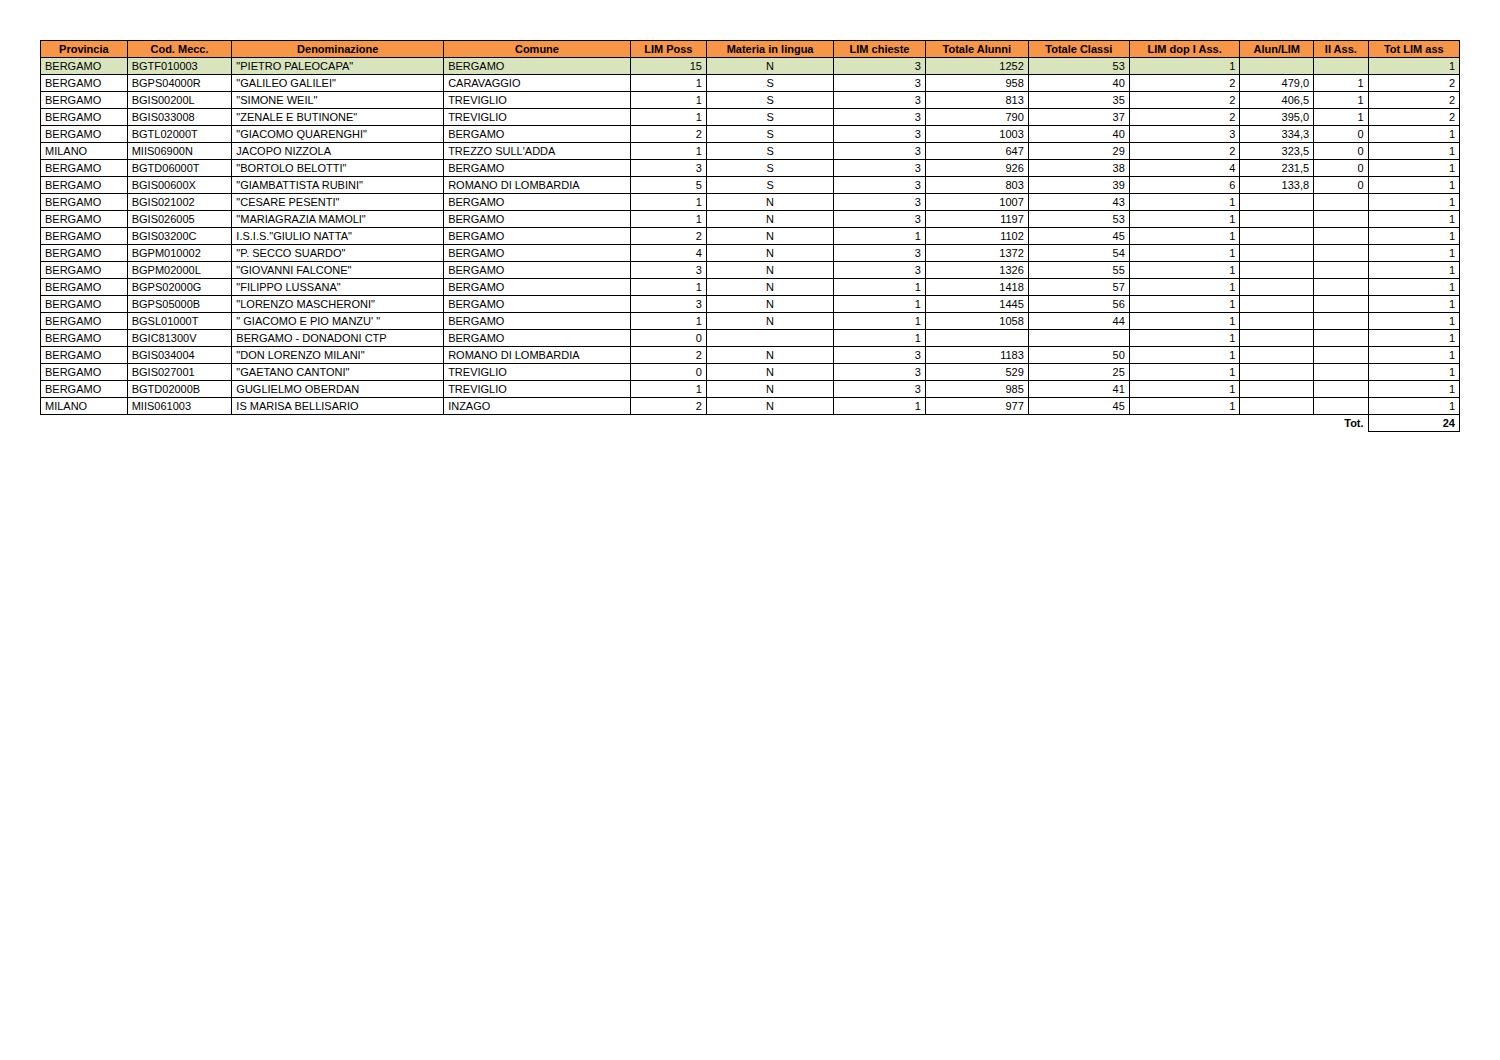| Provincia | Cod. Mecc. | Denominazione | Comune | LIM Poss | Materia in lingua | LIM chieste | Totale Alunni | Totale Classi | LIM dop I Ass. | Alun/LIM | II Ass. | Tot LIM ass |
| --- | --- | --- | --- | --- | --- | --- | --- | --- | --- | --- | --- | --- |
| BERGAMO | BGTF010003 | "PIETRO PALEOCAPA" | BERGAMO | 15 | N | 3 | 1252 | 53 | 1 | | | 1 |
| BERGAMO | BGPS04000R | "GALILEO GALILEI" | CARAVAGGIO | 1 | S | 3 | 958 | 40 | 2 | 479,0 | 1 | 2 |
| BERGAMO | BGIS00200L | "SIMONE WEIL" | TREVIGLIO | 1 | S | 3 | 813 | 35 | 2 | 406,5 | 1 | 2 |
| BERGAMO | BGIS033008 | "ZENALE E BUTINONE" | TREVIGLIO | 1 | S | 3 | 790 | 37 | 2 | 395,0 | 1 | 2 |
| BERGAMO | BGTL02000T | "GIACOMO QUARENGHI" | BERGAMO | 2 | S | 3 | 1003 | 40 | 3 | 334,3 | 0 | 1 |
| MILANO | MIIS06900N | JACOPO NIZZOLA | TREZZO SULL'ADDA | 1 | S | 3 | 647 | 29 | 2 | 323,5 | 0 | 1 |
| BERGAMO | BGTD06000T | "BORTOLO BELOTTI" | BERGAMO | 3 | S | 3 | 926 | 38 | 4 | 231,5 | 0 | 1 |
| BERGAMO | BGIS00600X | "GIAMBATTISTA RUBINI" | ROMANO DI LOMBARDIA | 5 | S | 3 | 803 | 39 | 6 | 133,8 | 0 | 1 |
| BERGAMO | BGIS021002 | "CESARE PESENTI" | BERGAMO | 1 | N | 3 | 1007 | 43 | 1 | | | 1 |
| BERGAMO | BGIS026005 | "MARIAGRAZIA MAMOLI" | BERGAMO | 1 | N | 3 | 1197 | 53 | 1 | | | 1 |
| BERGAMO | BGIS03200C | I.S.I.S."GIULIO NATTA" | BERGAMO | 2 | N | 1 | 1102 | 45 | 1 | | | 1 |
| BERGAMO | BGPM010002 | "P. SECCO SUARDO" | BERGAMO | 4 | N | 3 | 1372 | 54 | 1 | | | 1 |
| BERGAMO | BGPM02000L | "GIOVANNI FALCONE" | BERGAMO | 3 | N | 3 | 1326 | 55 | 1 | | | 1 |
| BERGAMO | BGPS02000G | "FILIPPO LUSSANA" | BERGAMO | 1 | N | 1 | 1418 | 57 | 1 | | | 1 |
| BERGAMO | BGPS05000B | "LORENZO MASCHERONI" | BERGAMO | 3 | N | 1 | 1445 | 56 | 1 | | | 1 |
| BERGAMO | BGSL01000T | " GIACOMO E PIO MANZU' " | BERGAMO | 1 | N | 1 | 1058 | 44 | 1 | | | 1 |
| BERGAMO | BGIC81300V | BERGAMO - DONADONI CTP | BERGAMO | 0 | | 1 | | | 1 | | | 1 |
| BERGAMO | BGIS034004 | "DON LORENZO MILANI" | ROMANO DI LOMBARDIA | 2 | N | 3 | 1183 | 50 | 1 | | | 1 |
| BERGAMO | BGIS027001 | "GAETANO CANTONI" | TREVIGLIO | 0 | N | 3 | 529 | 25 | 1 | | | 1 |
| BERGAMO | BGTD02000B | GUGLIELMO OBERDAN | TREVIGLIO | 1 | N | 3 | 985 | 41 | 1 | | | 1 |
| MILANO | MIIS061003 | IS MARISA BELLISARIO | INZAGO | 2 | N | 1 | 977 | 45 | 1 | | | 1 |
| | Tot. | 24 |